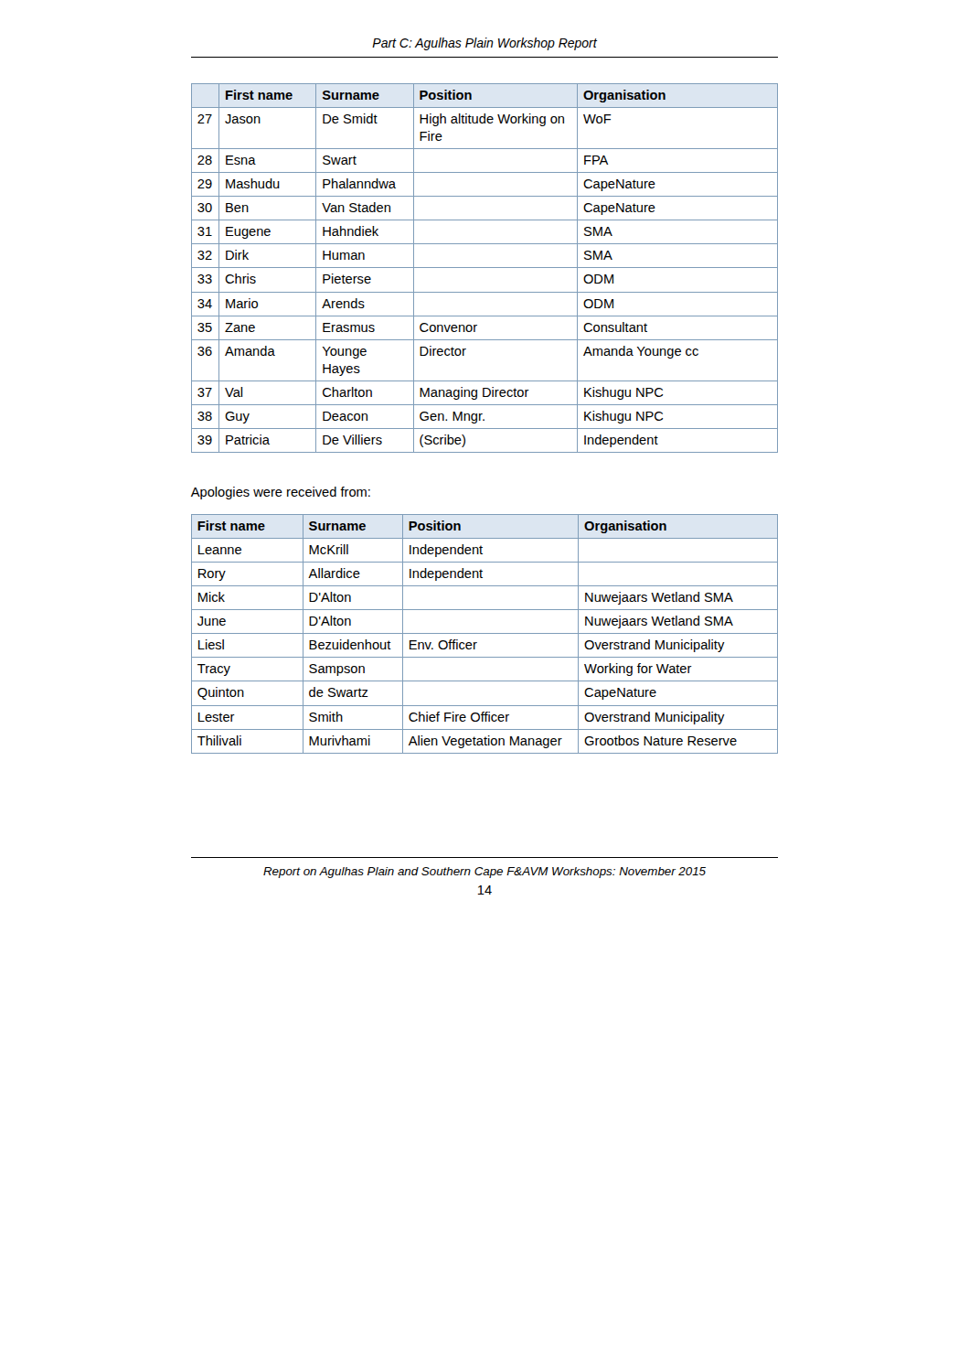Part C: Agulhas Plain Workshop Report
| | First name | Surname | Position | Organisation |
| --- | --- | --- | --- | --- |
| 27 | Jason | De Smidt | High altitude Working on Fire | WoF |
| 28 | Esna | Swart | | FPA |
| 29 | Mashudu | Phalanndwa | | CapeNature |
| 30 | Ben | Van Staden | | CapeNature |
| 31 | Eugene | Hahndiek | | SMA |
| 32 | Dirk | Human | | SMA |
| 33 | Chris | Pieterse | | ODM |
| 34 | Mario | Arends | | ODM |
| 35 | Zane | Erasmus | Convenor | Consultant |
| 36 | Amanda | Younge Hayes | Director | Amanda Younge cc |
| 37 | Val | Charlton | Managing Director | Kishugu NPC |
| 38 | Guy | Deacon | Gen. Mngr. | Kishugu NPC |
| 39 | Patricia | De Villiers | (Scribe) | Independent |
Apologies were received from:
| First name | Surname | Position | Organisation |
| --- | --- | --- | --- |
| Leanne | McKrill | Independent | |
| Rory | Allardice | Independent | |
| Mick | D'Alton | | Nuwejaars Wetland SMA |
| June | D'Alton | | Nuwejaars Wetland SMA |
| Liesl | Bezuidenhout | Env. Officer | Overstrand Municipality |
| Tracy | Sampson | | Working for Water |
| Quinton | de Swartz | | CapeNature |
| Lester | Smith | Chief Fire Officer | Overstrand Municipality |
| Thilivali | Murivhami | Alien Vegetation Manager | Grootbos Nature Reserve |
Report on Agulhas Plain and Southern Cape F&AVM Workshops: November 2015
14